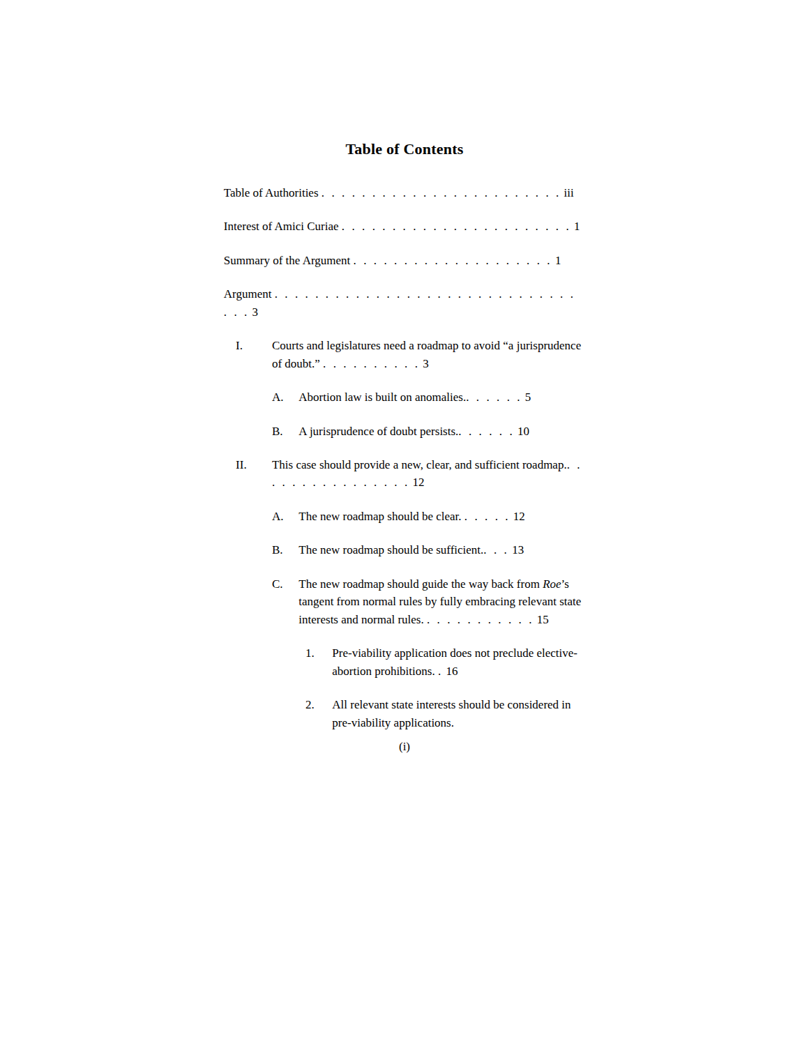Table of Contents
Table of Authorities . . . . . . . . . . . . . . . . . . . . . . . . iii
Interest of Amici Curiae . . . . . . . . . . . . . . . . . . . . . . . 1
Summary of the Argument . . . . . . . . . . . . . . . . . . . . 1
Argument . . . . . . . . . . . . . . . . . . . . . . . . . . . . . . . . . 3
I. Courts and legislatures need a roadmap to avoid “a jurisprudence of doubt.” . . . . . . . . . . 3
A. Abortion law is built on anomalies.. . . . . . 5
B. A jurisprudence of doubt persists.. . . . . . 10
II. This case should provide a new, clear, and sufficient roadmap.. . . . . . . . . . . . . . . . 12
A. The new roadmap should be clear. . . . . . 12
B. The new roadmap should be sufficient.. . . 13
C. The new roadmap should guide the way back from Roe’s tangent from normal rules by fully embracing relevant state interests and normal rules. . . . . . . . . . . . 15
1. Pre-viability application does not preclude elective-abortion prohibitions. . 16
2. All relevant state interests should be considered in pre-viability applications.
(i)